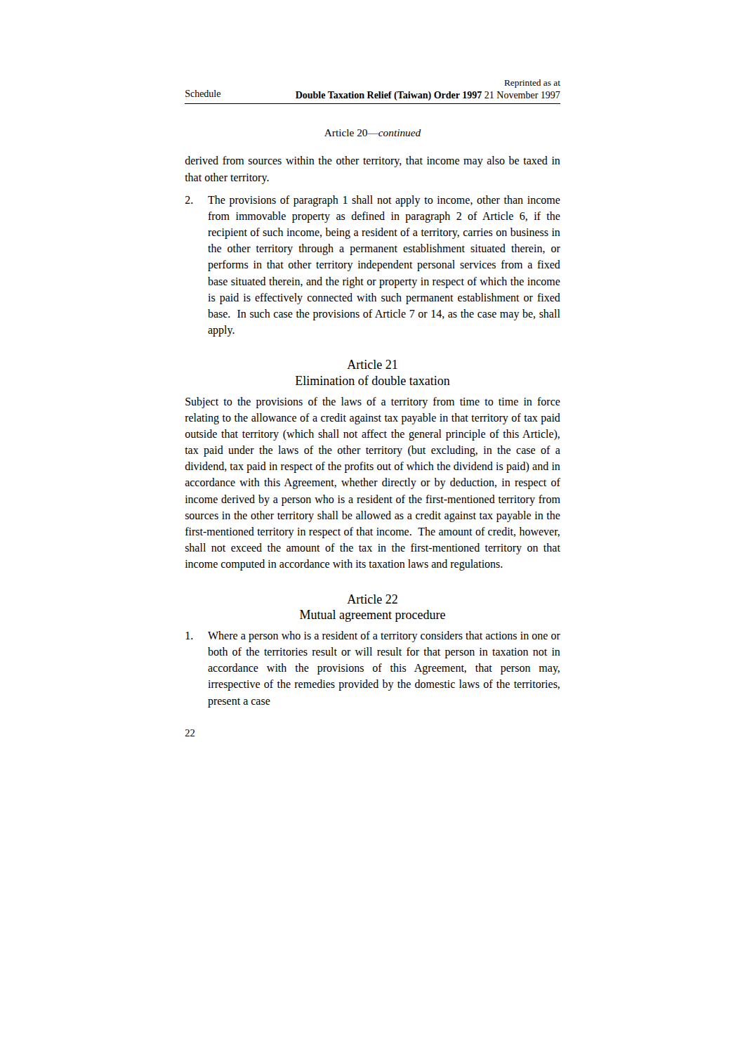Schedule
Reprinted as at
Double Taxation Relief (Taiwan) Order 1997 21 November 1997
Article 20—continued
derived from sources within the other territory, that income may also be taxed in that other territory.
2.
The provisions of paragraph 1 shall not apply to income, other than income from immovable property as defined in paragraph 2 of Article 6, if the recipient of such income, being a resident of a territory, carries on business in the other territory through a permanent establishment situated therein, or performs in that other territory independent personal services from a fixed base situated therein, and the right or property in respect of which the income is paid is effectively connected with such permanent establishment or fixed base. In such case the provisions of Article 7 or 14, as the case may be, shall apply.
Article 21
Elimination of double taxation
Subject to the provisions of the laws of a territory from time to time in force relating to the allowance of a credit against tax payable in that territory of tax paid outside that territory (which shall not affect the general principle of this Article), tax paid under the laws of the other territory (but excluding, in the case of a dividend, tax paid in respect of the profits out of which the dividend is paid) and in accordance with this Agreement, whether directly or by deduction, in respect of income derived by a person who is a resident of the first-mentioned territory from sources in the other territory shall be allowed as a credit against tax payable in the first-mentioned territory in respect of that income. The amount of credit, however, shall not exceed the amount of the tax in the first-mentioned territory on that income computed in accordance with its taxation laws and regulations.
Article 22
Mutual agreement procedure
1.
Where a person who is a resident of a territory considers that actions in one or both of the territories result or will result for that person in taxation not in accordance with the provisions of this Agreement, that person may, irrespective of the remedies provided by the domestic laws of the territories, present a case
22